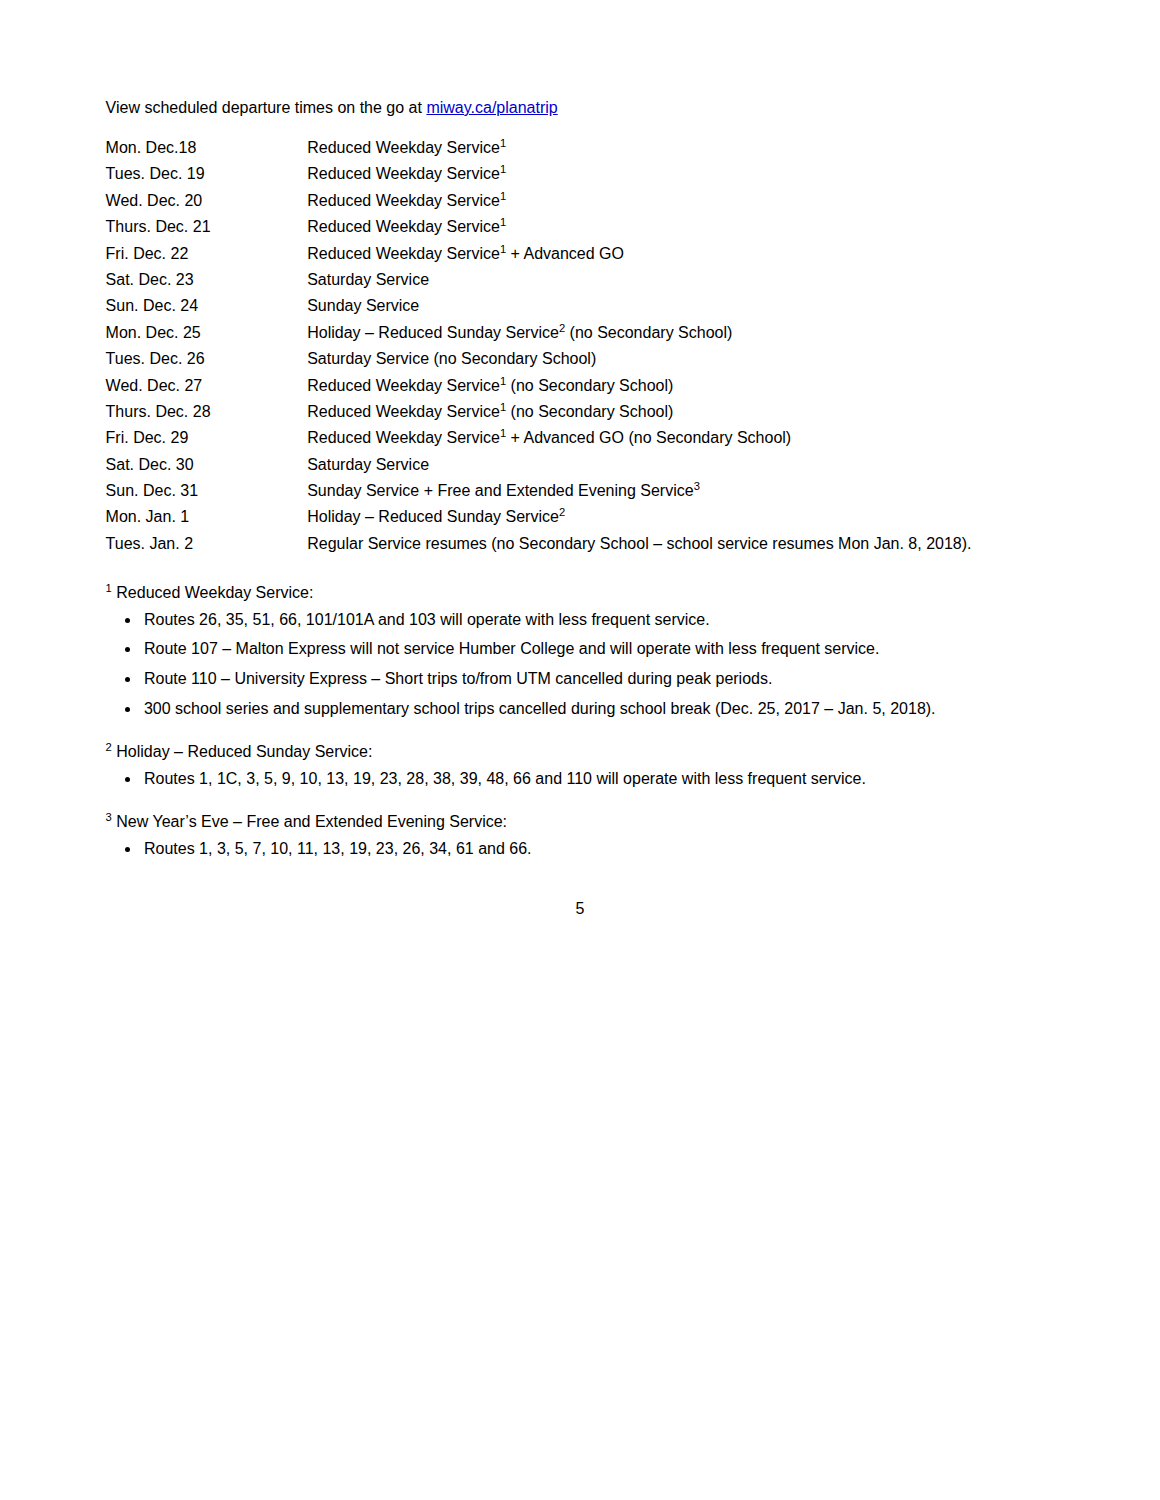View scheduled departure times on the go at miway.ca/planatrip
| Mon. Dec.18 | Reduced Weekday Service 1 |
| Tues. Dec. 19 | Reduced Weekday Service 1 |
| Wed. Dec. 20 | Reduced Weekday Service 1 |
| Thurs. Dec. 21 | Reduced Weekday Service 1 |
| Fri. Dec. 22 | Reduced Weekday Service 1 + Advanced GO |
| Sat. Dec. 23 | Saturday Service |
| Sun. Dec. 24 | Sunday Service |
| Mon. Dec. 25 | Holiday – Reduced Sunday Service 2 (no Secondary School) |
| Tues. Dec. 26 | Saturday Service (no Secondary School) |
| Wed. Dec. 27 | Reduced Weekday Service 1 (no Secondary School) |
| Thurs. Dec. 28 | Reduced Weekday Service 1 (no Secondary School) |
| Fri. Dec. 29 | Reduced Weekday Service 1 + Advanced GO (no Secondary School) |
| Sat. Dec. 30 | Saturday Service |
| Sun. Dec. 31 | Sunday Service + Free and Extended Evening Service 3 |
| Mon. Jan. 1 | Holiday – Reduced Sunday Service 2 |
| Tues. Jan. 2 | Regular Service resumes (no Secondary School – school service resumes Mon Jan. 8, 2018). |
1 Reduced Weekday Service:
Routes 26, 35, 51, 66, 101/101A and 103 will operate with less frequent service.
Route 107 – Malton Express will not service Humber College and will operate with less frequent service.
Route 110 – University Express – Short trips to/from UTM cancelled during peak periods.
300 school series and supplementary school trips cancelled during school break (Dec. 25, 2017 – Jan. 5, 2018).
2 Holiday – Reduced Sunday Service:
Routes 1, 1C, 3, 5, 9, 10, 13, 19, 23, 28, 38, 39, 48, 66 and 110 will operate with less frequent service.
3 New Year’s Eve – Free and Extended Evening Service:
Routes 1, 3, 5, 7, 10, 11, 13, 19, 23, 26, 34, 61 and 66.
5